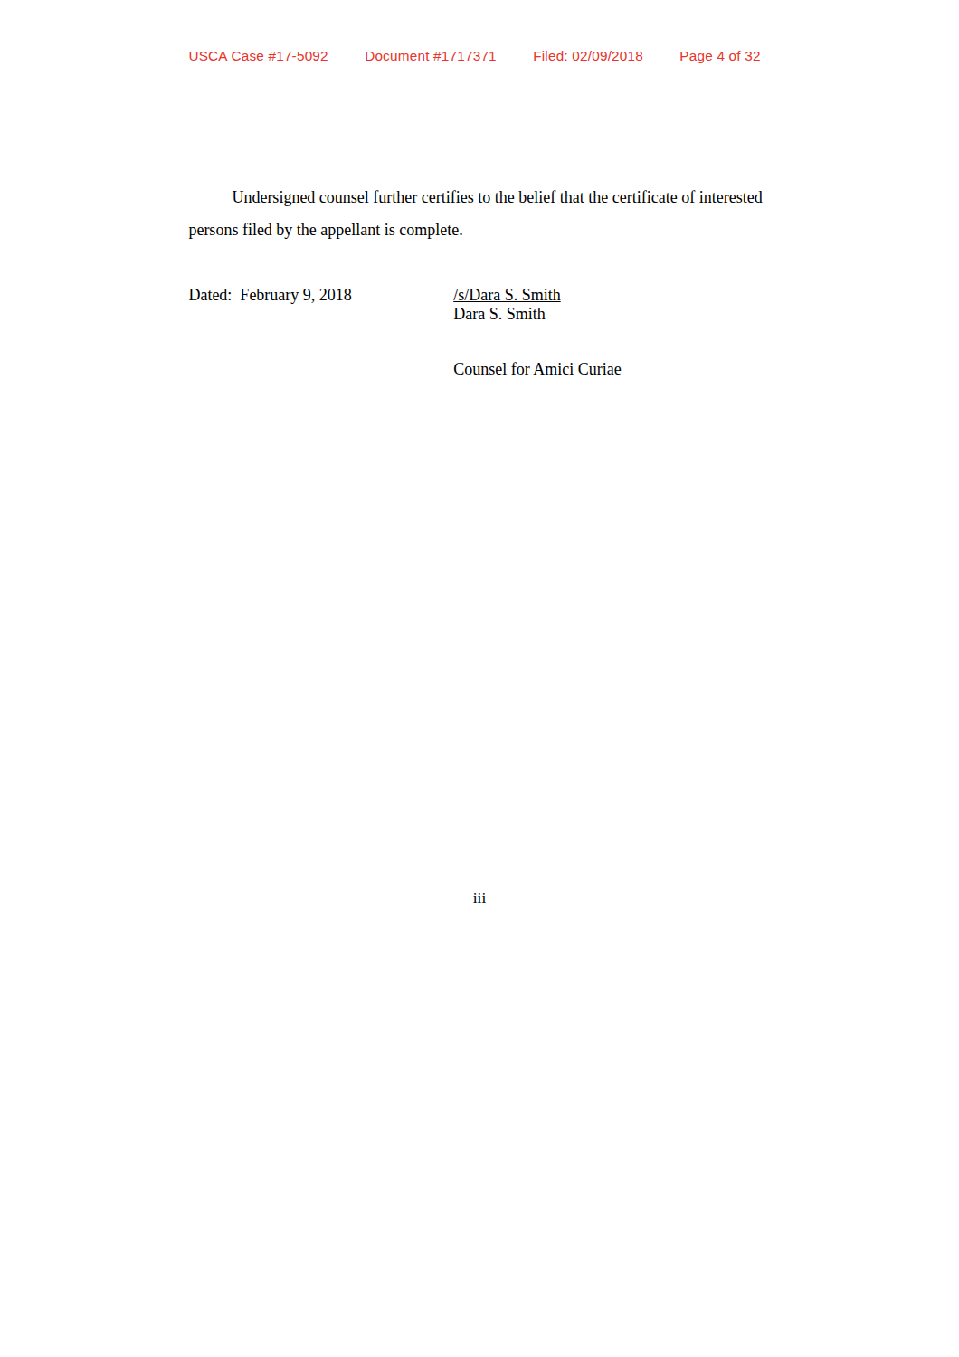USCA Case #17-5092 Document #1717371 Filed: 02/09/2018 Page 4 of 32
Undersigned counsel further certifies to the belief that the certificate of interested persons filed by the appellant is complete.
Dated: February 9, 2018
/s/Dara S. Smith
Dara S. Smith
Counsel for Amici Curiae
iii